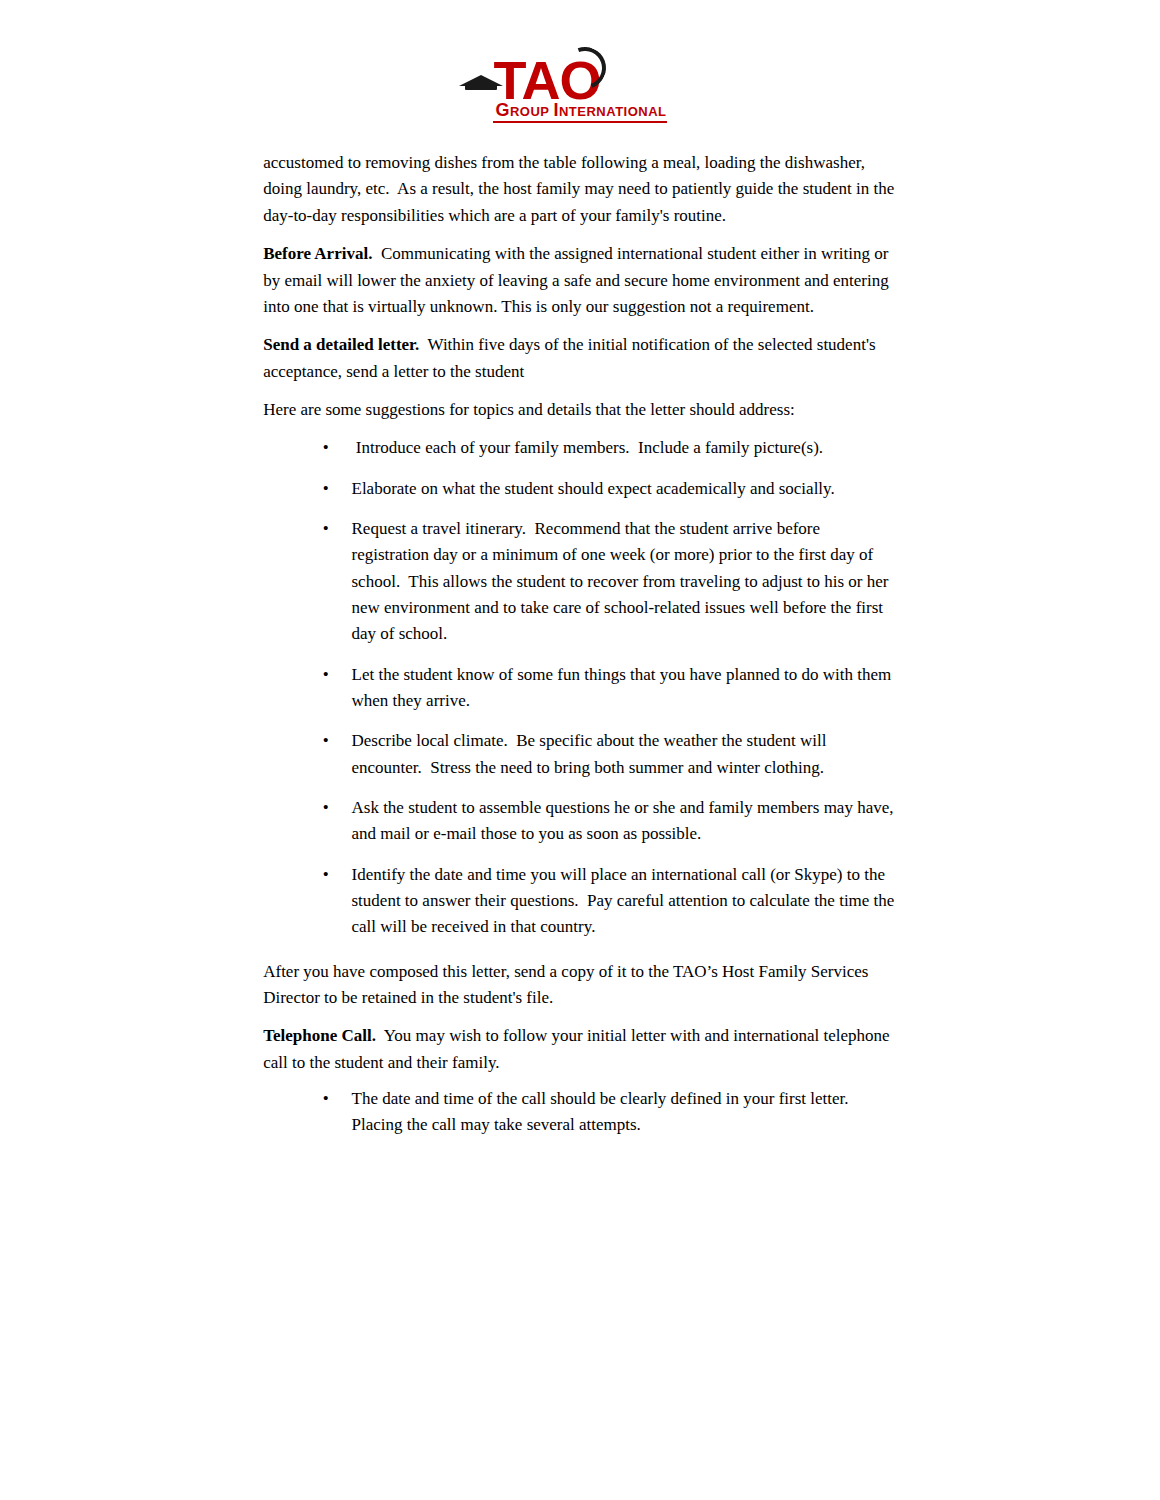TAO
GROUP INTERNATIONAL
accustomed to removing dishes from the table following a meal, loading the dishwasher, doing laundry, etc. As a result, the host family may need to patiently guide the student in the day-to-day responsibilities which are a part of your family's routine.
Before Arrival. Communicating with the assigned international student either in writing or by email will lower the anxiety of leaving a safe and secure home environment and entering into one that is virtually unknown. This is only our suggestion not a requirement.
Send a detailed letter. Within five days of the initial notification of the selected student's acceptance, send a letter to the student
Here are some suggestions for topics and details that the letter should address:
Introduce each of your family members. Include a family picture(s).
Elaborate on what the student should expect academically and socially.
Request a travel itinerary. Recommend that the student arrive before registration day or a minimum of one week (or more) prior to the first day of school. This allows the student to recover from traveling to adjust to his or her new environment and to take care of school-related issues well before the first day of school.
Let the student know of some fun things that you have planned to do with them when they arrive.
Describe local climate. Be specific about the weather the student will encounter. Stress the need to bring both summer and winter clothing.
Ask the student to assemble questions he or she and family members may have, and mail or e-mail those to you as soon as possible.
Identify the date and time you will place an international call (or Skype) to the student to answer their questions. Pay careful attention to calculate the time the call will be received in that country.
After you have composed this letter, send a copy of it to the TAO’s Host Family Services Director to be retained in the student's file.
Telephone Call. You may wish to follow your initial letter with and international telephone call to the student and their family.
The date and time of the call should be clearly defined in your first letter. Placing the call may take several attempts.